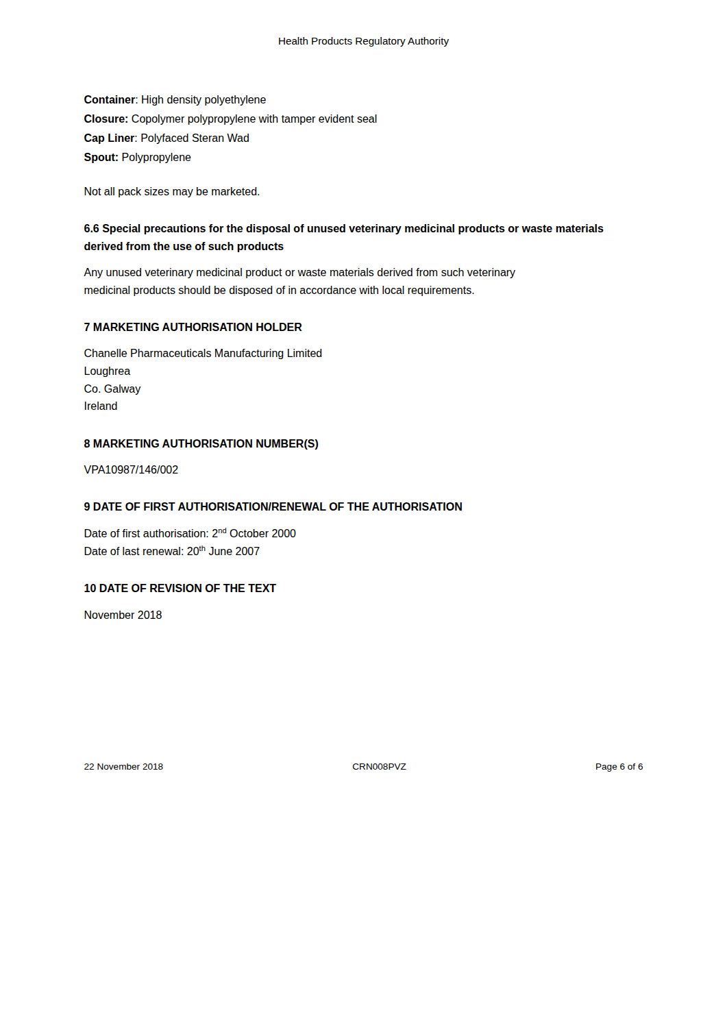Health Products Regulatory Authority
Container: High density polyethylene
Closure: Copolymer polypropylene with tamper evident seal
Cap Liner: Polyfaced Steran Wad
Spout: Polypropylene
Not all pack sizes may be marketed.
6.6 Special precautions for the disposal of unused veterinary medicinal products or waste materials derived from the use of such products
Any unused veterinary medicinal product or waste materials derived from such veterinary
medicinal products should be disposed of in accordance with local requirements.
7 MARKETING AUTHORISATION HOLDER
Chanelle Pharmaceuticals Manufacturing Limited
Loughrea
Co. Galway
Ireland
8 MARKETING AUTHORISATION NUMBER(S)
VPA10987/146/002
9 DATE OF FIRST AUTHORISATION/RENEWAL OF THE AUTHORISATION
Date of first authorisation: 2nd October 2000
Date of last renewal: 20th June 2007
10 DATE OF REVISION OF THE TEXT
November 2018
22 November 2018 CRN008PVZ Page 6 of 6